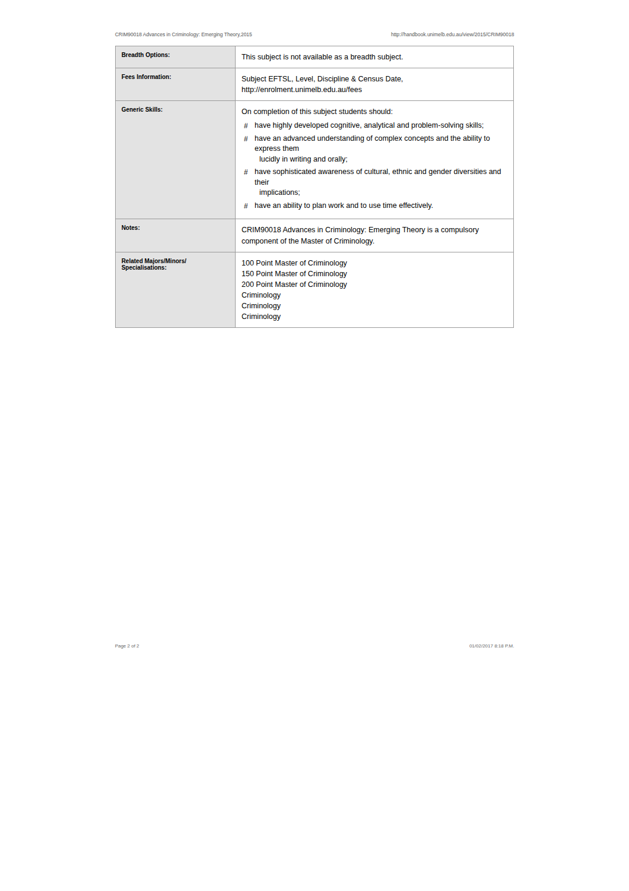CRIM90018 Advances in Criminology: Emerging Theory,2015
http://handbook.unimelb.edu.au/view/2015/CRIM90018
| Breadth Options: | This subject is not available as a breadth subject. |
| Fees Information: | Subject EFTSL, Level, Discipline & Census Date, http://enrolment.unimelb.edu.au/fees |
| Generic Skills: | On completion of this subject students should: have highly developed cognitive, analytical and problem-solving skills; have an advanced understanding of complex concepts and the ability to express them lucidly in writing and orally; have sophisticated awareness of cultural, ethnic and gender diversities and their implications; have an ability to plan work and to use time effectively. |
| Notes: | CRIM90018 Advances in Criminology: Emerging Theory is a compulsory component of the Master of Criminology. |
| Related Majors/Minors/ Specialisations: | 100 Point Master of Criminology 150 Point Master of Criminology 200 Point Master of Criminology Criminology Criminology Criminology |
Page 2 of 2
01/02/2017 8:18 P.M.